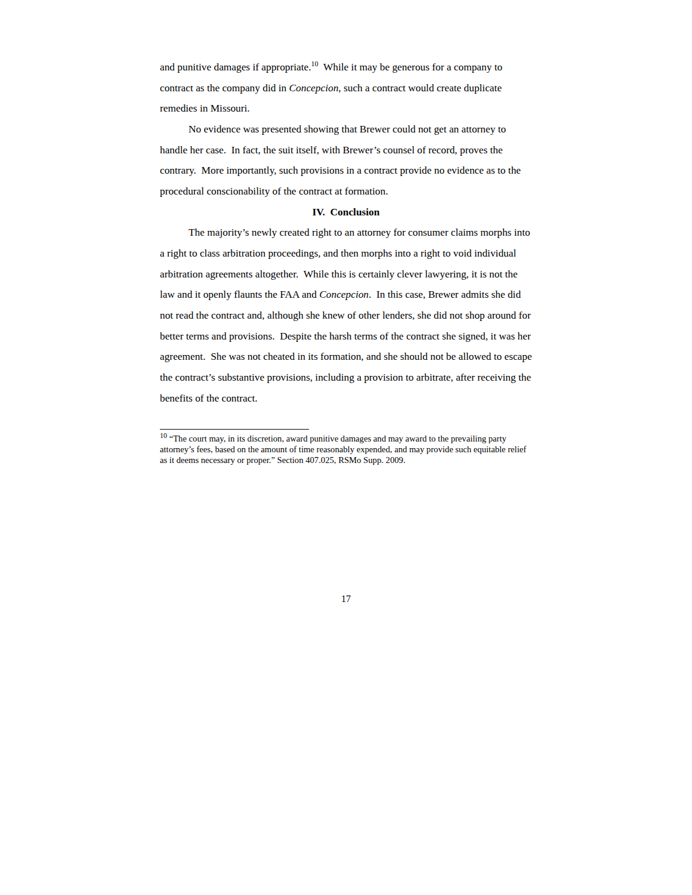and punitive damages if appropriate.10 While it may be generous for a company to contract as the company did in Concepcion, such a contract would create duplicate remedies in Missouri.
No evidence was presented showing that Brewer could not get an attorney to handle her case. In fact, the suit itself, with Brewer’s counsel of record, proves the contrary. More importantly, such provisions in a contract provide no evidence as to the procedural conscionability of the contract at formation.
IV. Conclusion
The majority’s newly created right to an attorney for consumer claims morphs into a right to class arbitration proceedings, and then morphs into a right to void individual arbitration agreements altogether. While this is certainly clever lawyering, it is not the law and it openly flaunts the FAA and Concepcion. In this case, Brewer admits she did not read the contract and, although she knew of other lenders, she did not shop around for better terms and provisions. Despite the harsh terms of the contract she signed, it was her agreement. She was not cheated in its formation, and she should not be allowed to escape the contract’s substantive provisions, including a provision to arbitrate, after receiving the benefits of the contract.
10 “The court may, in its discretion, award punitive damages and may award to the prevailing party attorney’s fees, based on the amount of time reasonably expended, and may provide such equitable relief as it deems necessary or proper.” Section 407.025, RSMo Supp. 2009.
17